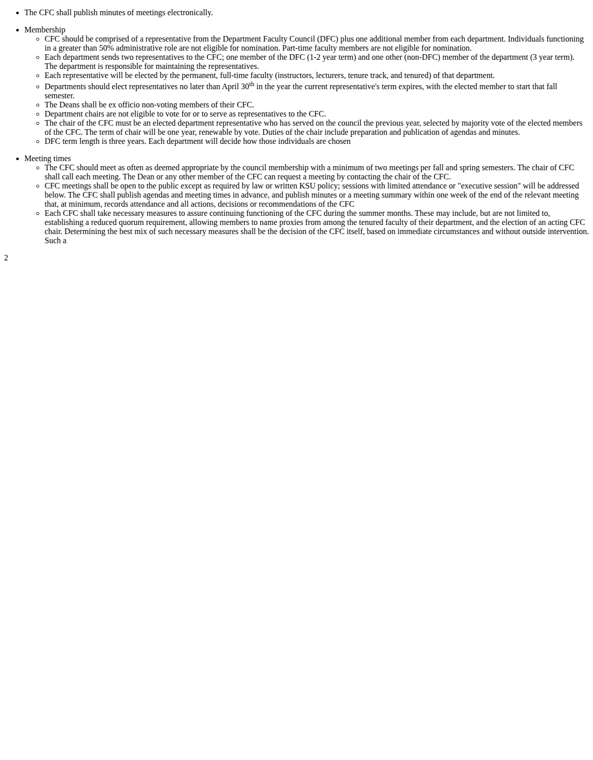The CFC shall publish minutes of meetings electronically.
Membership
CFC should be comprised of a representative from the Department Faculty Council (DFC) plus one additional member from each department. Individuals functioning in a greater than 50% administrative role are not eligible for nomination. Part-time faculty members are not eligible for nomination.
Each department sends two representatives to the CFC; one member of the DFC (1-2 year term) and one other (non-DFC) member of the department (3 year term). The department is responsible for maintaining the representatives.
Each representative will be elected by the permanent, full-time faculty (instructors, lecturers, tenure track, and tenured) of that department.
Departments should elect representatives no later than April 30th in the year the current representative's term expires, with the elected member to start that fall semester.
The Deans shall be ex officio non-voting members of their CFC.
Department chairs are not eligible to vote for or to serve as representatives to the CFC.
The chair of the CFC must be an elected department representative who has served on the council the previous year, selected by majority vote of the elected members of the CFC. The term of chair will be one year, renewable by vote. Duties of the chair include preparation and publication of agendas and minutes.
DFC term length is three years. Each department will decide how those individuals are chosen
Meeting times
The CFC should meet as often as deemed appropriate by the council membership with a minimum of two meetings per fall and spring semesters. The chair of CFC shall call each meeting. The Dean or any other member of the CFC can request a meeting by contacting the chair of the CFC.
CFC meetings shall be open to the public except as required by law or written KSU policy; sessions with limited attendance or "executive session" will be addressed below. The CFC shall publish agendas and meeting times in advance, and publish minutes or a meeting summary within one week of the end of the relevant meeting that, at minimum, records attendance and all actions, decisions or recommendations of the CFC
Each CFC shall take necessary measures to assure continuing functioning of the CFC during the summer months. These may include, but are not limited to, establishing a reduced quorum requirement, allowing members to name proxies from among the tenured faculty of their department, and the election of an acting CFC chair. Determining the best mix of such necessary measures shall be the decision of the CFC itself, based on immediate circumstances and without outside intervention. Such a
2